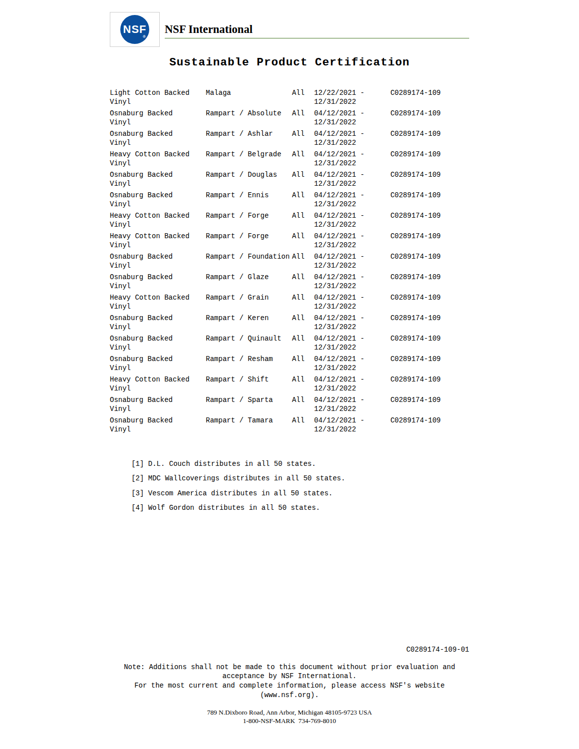NSF®
NSF International
Sustainable Product Certification
| Light Cotton Backed Vinyl | Malaga | All | 12/22/2021 - 12/31/2022 | C0289174-109 |
| Osnaburg Backed Vinyl | Rampart / Absolute | All | 04/12/2021 - 12/31/2022 | C0289174-109 |
| Osnaburg Backed Vinyl | Rampart / Ashlar | All | 04/12/2021 - 12/31/2022 | C0289174-109 |
| Heavy Cotton Backed Vinyl | Rampart / Belgrade | All | 04/12/2021 - 12/31/2022 | C0289174-109 |
| Osnaburg Backed Vinyl | Rampart / Douglas | All | 04/12/2021 - 12/31/2022 | C0289174-109 |
| Osnaburg Backed Vinyl | Rampart / Ennis | All | 04/12/2021 - 12/31/2022 | C0289174-109 |
| Heavy Cotton Backed Vinyl | Rampart / Forge | All | 04/12/2021 - 12/31/2022 | C0289174-109 |
| Heavy Cotton Backed Vinyl | Rampart / Forge | All | 04/12/2021 - 12/31/2022 | C0289174-109 |
| Osnaburg Backed Vinyl | Rampart / Foundation | All | 04/12/2021 - 12/31/2022 | C0289174-109 |
| Osnaburg Backed Vinyl | Rampart / Glaze | All | 04/12/2021 - 12/31/2022 | C0289174-109 |
| Heavy Cotton Backed Vinyl | Rampart / Grain | All | 04/12/2021 - 12/31/2022 | C0289174-109 |
| Osnaburg Backed Vinyl | Rampart / Keren | All | 04/12/2021 - 12/31/2022 | C0289174-109 |
| Osnaburg Backed Vinyl | Rampart / Quinault | All | 04/12/2021 - 12/31/2022 | C0289174-109 |
| Osnaburg Backed Vinyl | Rampart / Resham | All | 04/12/2021 - 12/31/2022 | C0289174-109 |
| Heavy Cotton Backed Vinyl | Rampart / Shift | All | 04/12/2021 - 12/31/2022 | C0289174-109 |
| Osnaburg Backed Vinyl | Rampart / Sparta | All | 04/12/2021 - 12/31/2022 | C0289174-109 |
| Osnaburg Backed Vinyl | Rampart / Tamara | All | 04/12/2021 - 12/31/2022 | C0289174-109 |
[1] D.L. Couch distributes in all 50 states.
[2] MDC Wallcoverings distributes in all 50 states.
[3] Vescom America distributes in all 50 states.
[4] Wolf Gordon distributes in all 50 states.
C0289174-109-01
Note: Additions shall not be made to this document without prior evaluation and acceptance by NSF International.
For the most current and complete information, please access NSF's website (www.nsf.org).
789 N.Dixboro Road, Ann Arbor, Michigan 48105-9723 USA
1-800-NSF-MARK 734-769-8010